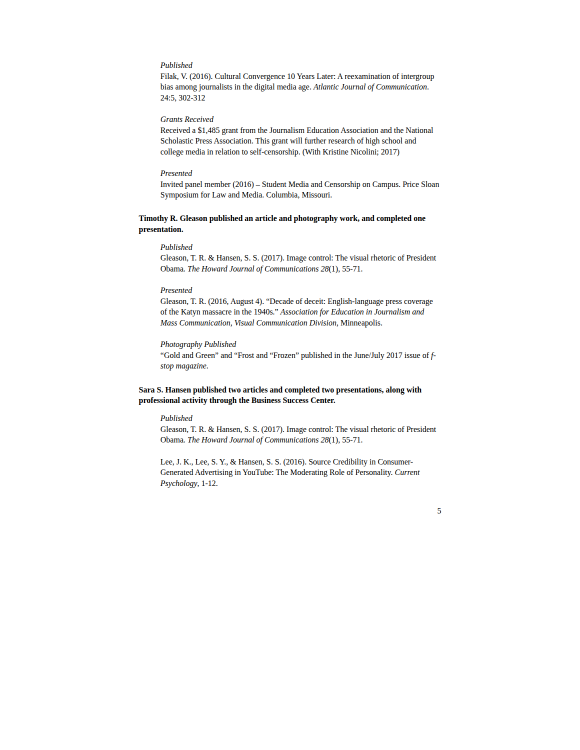Published
Filak, V. (2016). Cultural Convergence 10 Years Later: A reexamination of intergroup bias among journalists in the digital media age. Atlantic Journal of Communication. 24:5, 302-312
Grants Received
Received a $1,485 grant from the Journalism Education Association and the National Scholastic Press Association. This grant will further research of high school and college media in relation to self-censorship. (With Kristine Nicolini; 2017)
Presented
Invited panel member (2016) – Student Media and Censorship on Campus. Price Sloan Symposium for Law and Media. Columbia, Missouri.
Timothy R. Gleason published an article and photography work, and completed one presentation.
Published
Gleason, T. R. & Hansen, S. S. (2017). Image control: The visual rhetoric of President Obama. The Howard Journal of Communications 28(1), 55-71.
Presented
Gleason, T. R. (2016, August 4). “Decade of deceit: English-language press coverage of the Katyn massacre in the 1940s.” Association for Education in Journalism and Mass Communication, Visual Communication Division, Minneapolis.
Photography Published
“Gold and Green” and “Frost and “Frozen” published in the June/July 2017 issue of f-stop magazine.
Sara S. Hansen published two articles and completed two presentations, along with professional activity through the Business Success Center.
Published
Gleason, T. R. & Hansen, S. S. (2017). Image control: The visual rhetoric of President Obama. The Howard Journal of Communications 28(1), 55-71.
Lee, J. K., Lee, S. Y., & Hansen, S. S. (2016). Source Credibility in Consumer-Generated Advertising in YouTube: The Moderating Role of Personality. Current Psychology, 1-12.
5